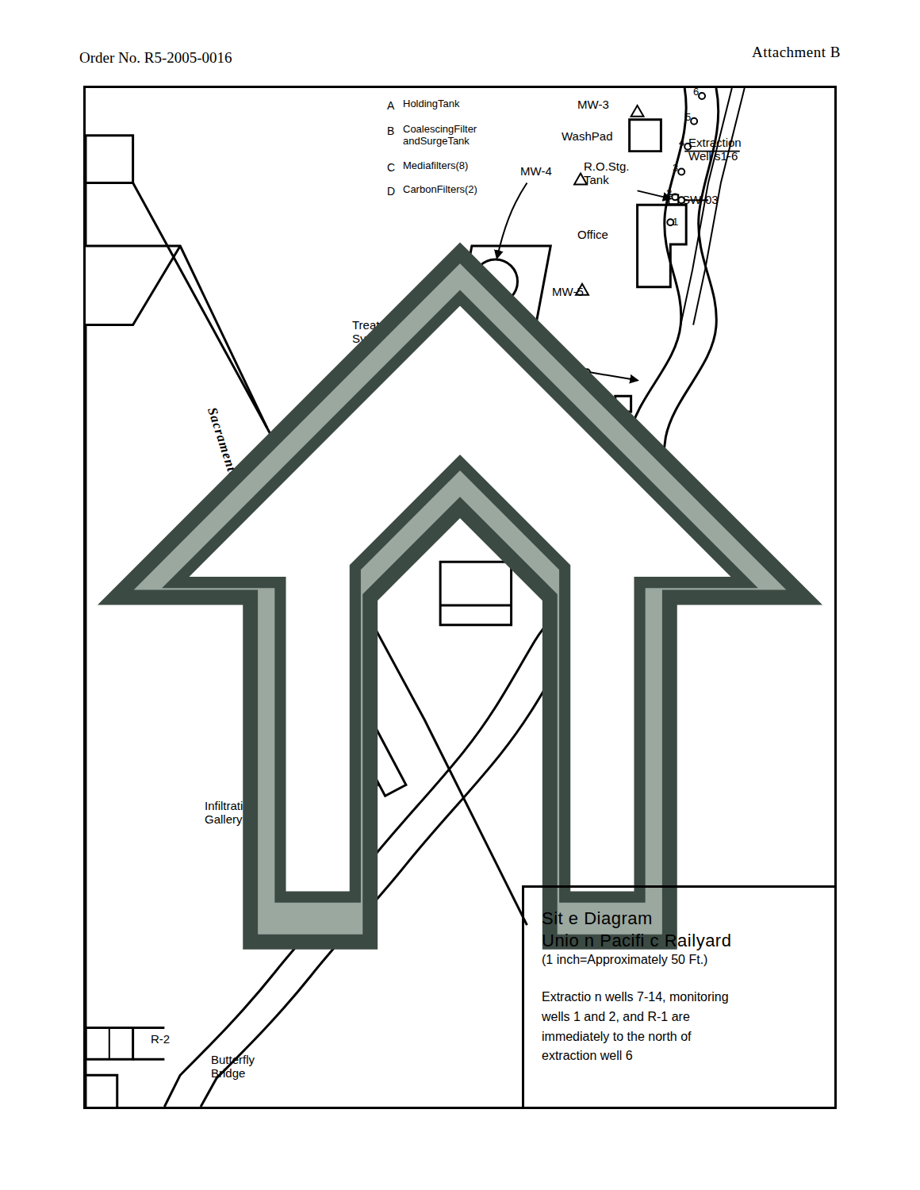Order No. R5-2005-0016
Attachment B
A
HoldingTank
B
CoalescingFilter
andSurgeTank
C
Mediafilters(8)
D
CarbonFilters(2)
MW-3
WashPad
MW-4
R.O.Stg.
Tank
Extraction
Well s1-6
Office
MW-5
SW-03
SW-01
Maint . Shed
Treatment
System
Turntable
UnionPacific
Railyard
Infiltration
Gallery
R-2
Butterfly
Bridge
6
5
4
3
2
1
Sacramento Ave.
Sacramento
River
Sit e Diagram
Unio n Pacifi c Railyard
(1 inch=Approximately 50 Ft.)
Extractio n wells 7-14, monitoring
wells 1 and 2, and R-1 are
immediately to the north of
extraction well 6